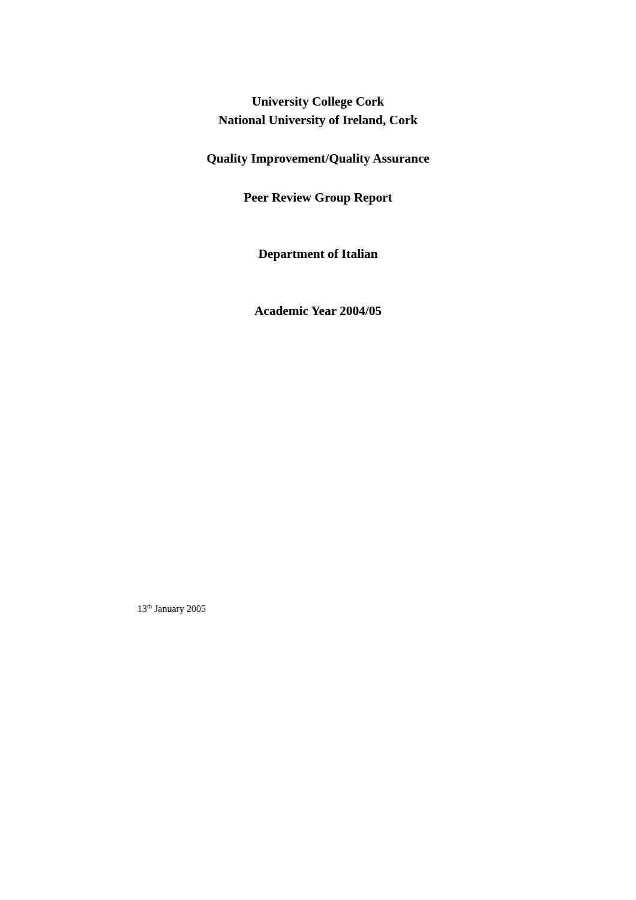University College Cork
National University of Ireland, Cork
Quality Improvement/Quality Assurance
Peer Review Group Report
Department of Italian
Academic Year 2004/05
13th January 2005